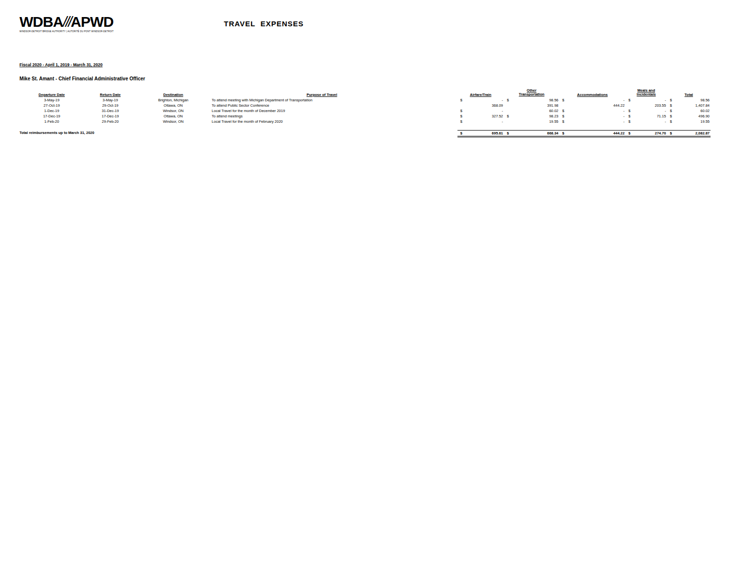WDBA///APWD
WINDSOR-DETROIT BRIDGE AUTHORITY | AUTORITÉ DU PONT WINDSOR-DETROIT
TRAVEL EXPENSES
Fiscal 2020 - April 1, 2019 - March 31, 2020
Mike St. Amant - Chief Financial Administrative Officer
| Departure Date | Return Date | Destination | Purpose of Travel | | Airfare/Train | Other Transportation | Accommodations | Meals and Incidentals | Total |
| --- | --- | --- | --- | --- | --- | --- | --- | --- | --- |
| 3-May-19 | 3-May-19 | Brighton, Michigan | To attend meeting with Michigan Department of Transportation | | $ | - | $ | 98.56 | $ | - | $ | - | $ | 98.56 |
| 27-Oct-19 | 29-Oct-19 | Ottawa, ON | To attend Public Sector Conference | | | 368.09 | | 391.98 | | 444.22 | | 203.55 | $ | 1,407.84 |
| 1-Dec-19 | 31-Dec-19 | Windsor, ON | Local Travel for the month of December 2019 | | $ | - | | 60.02 | $ | - | $ | - | $ | 60.02 |
| 17-Dec-19 | 17-Dec-19 | Ottawa, ON | To attend meetings | | $ | 327.52 | $ | 98.23 | $ | - | $ | 71.15 | $ | 496.90 |
| 1-Feb-20 | 29-Feb-20 | Windsor, ON | Local Travel for the month of February 2020 | | $ | - | | 19.55 | $ | - | $ | - | $ | 19.55 |
| Total reimbursements up to March 31, 2020 | | $ | 695.61 | $ | 668.34 | $ | 444.22 | $ | 274.70 | $ | 2,082.87 |